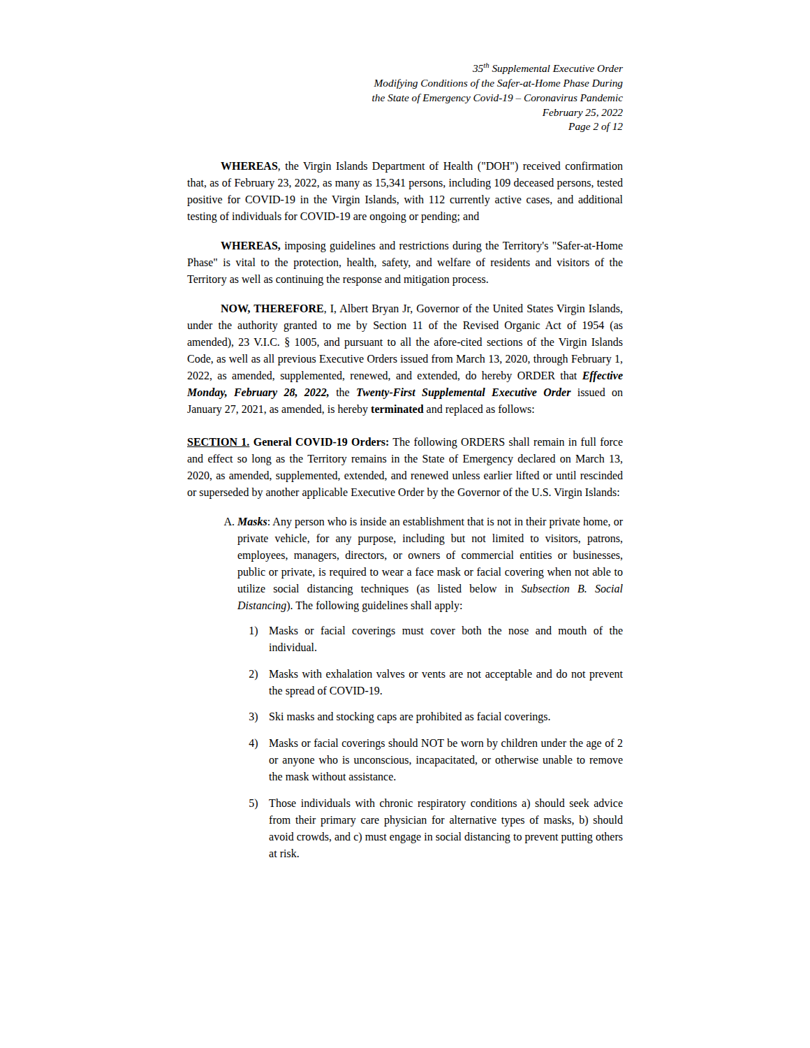35th Supplemental Executive Order Modifying Conditions of the Safer-at-Home Phase During the State of Emergency Covid-19 – Coronavirus Pandemic February 25, 2022 Page 2 of 12
WHEREAS, the Virgin Islands Department of Health ("DOH") received confirmation that, as of February 23, 2022, as many as 15,341 persons, including 109 deceased persons, tested positive for COVID-19 in the Virgin Islands, with 112 currently active cases, and additional testing of individuals for COVID-19 are ongoing or pending; and
WHEREAS, imposing guidelines and restrictions during the Territory's "Safer-at-Home Phase" is vital to the protection, health, safety, and welfare of residents and visitors of the Territory as well as continuing the response and mitigation process.
NOW, THEREFORE, I, Albert Bryan Jr, Governor of the United States Virgin Islands, under the authority granted to me by Section 11 of the Revised Organic Act of 1954 (as amended), 23 V.I.C. § 1005, and pursuant to all the afore-cited sections of the Virgin Islands Code, as well as all previous Executive Orders issued from March 13, 2020, through February 1, 2022, as amended, supplemented, renewed, and extended, do hereby ORDER that Effective Monday, February 28, 2022, the Twenty-First Supplemental Executive Order issued on January 27, 2021, as amended, is hereby terminated and replaced as follows:
SECTION 1. General COVID-19 Orders: The following ORDERS shall remain in full force and effect so long as the Territory remains in the State of Emergency declared on March 13, 2020, as amended, supplemented, extended, and renewed unless earlier lifted or until rescinded or superseded by another applicable Executive Order by the Governor of the U.S. Virgin Islands:
Masks: Any person who is inside an establishment that is not in their private home, or private vehicle, for any purpose, including but not limited to visitors, patrons, employees, managers, directors, or owners of commercial entities or businesses, public or private, is required to wear a face mask or facial covering when not able to utilize social distancing techniques (as listed below in Subsection B. Social Distancing). The following guidelines shall apply:
Masks or facial coverings must cover both the nose and mouth of the individual.
Masks with exhalation valves or vents are not acceptable and do not prevent the spread of COVID-19.
Ski masks and stocking caps are prohibited as facial coverings.
Masks or facial coverings should NOT be worn by children under the age of 2 or anyone who is unconscious, incapacitated, or otherwise unable to remove the mask without assistance.
Those individuals with chronic respiratory conditions a) should seek advice from their primary care physician for alternative types of masks, b) should avoid crowds, and c) must engage in social distancing to prevent putting others at risk.